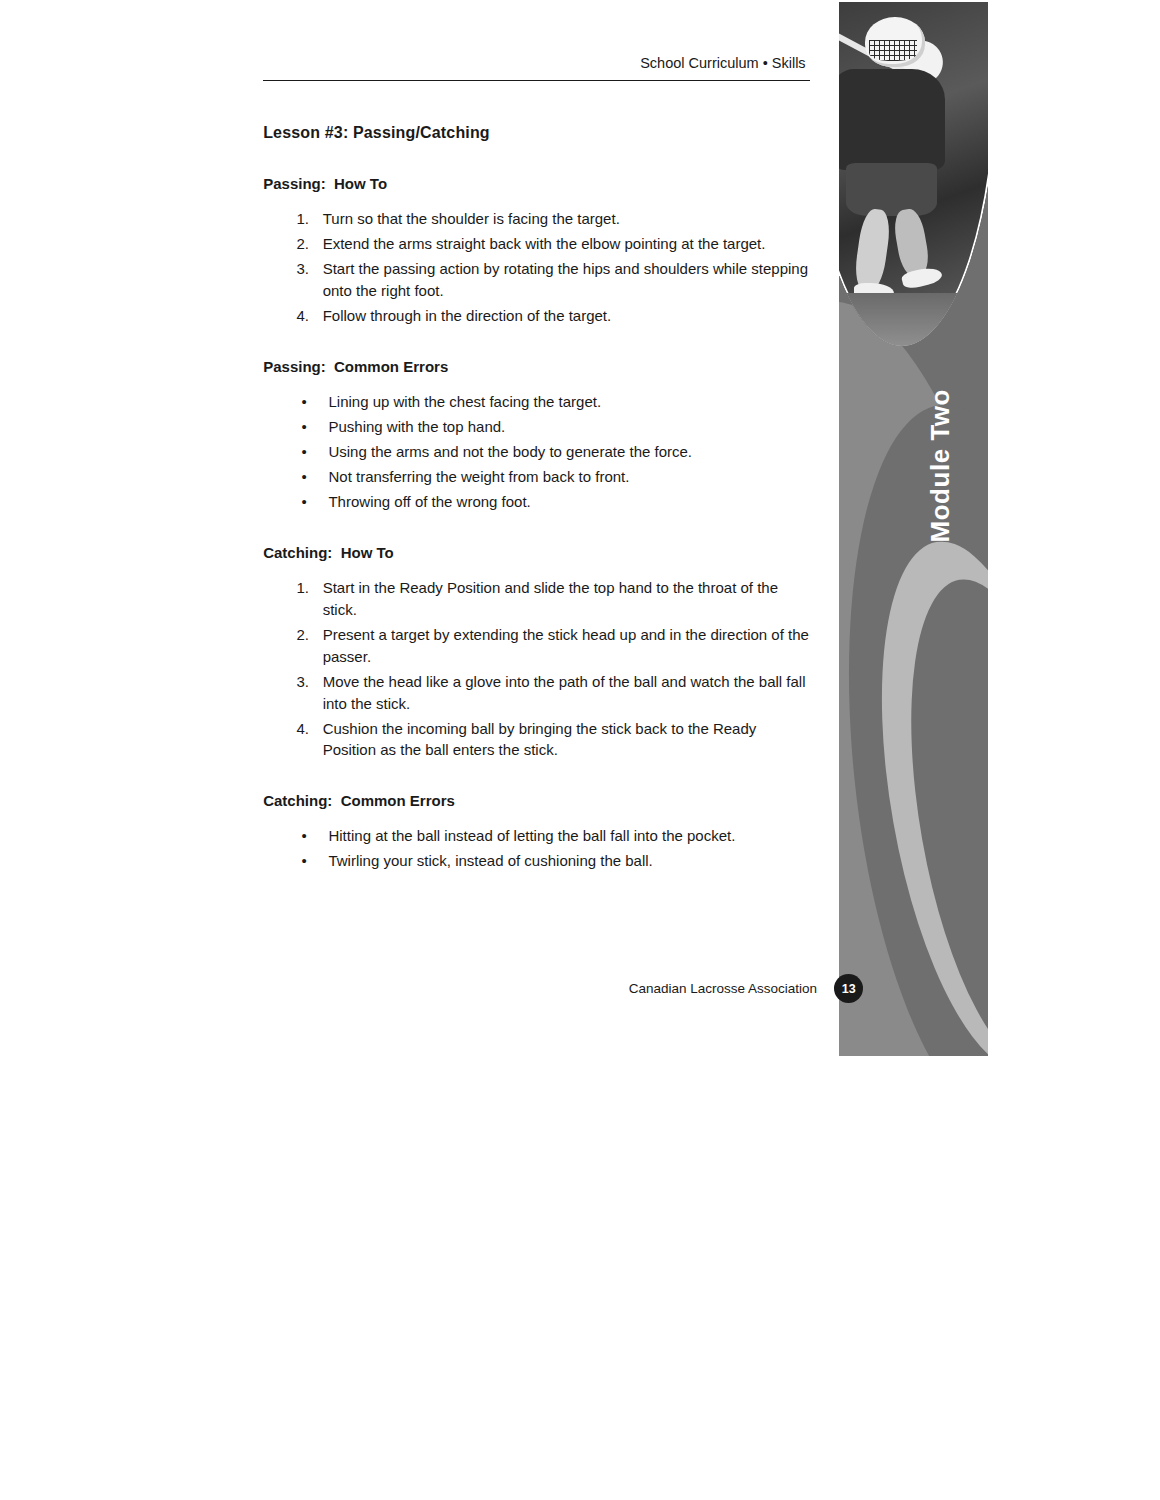Module Two
School Curriculum • Skills
Lesson #3: Passing/Catching
Passing: How To
Turn so that the shoulder is facing the target.
Extend the arms straight back with the elbow pointing at the target.
Start the passing action by rotating the hips and shoulders while stepping onto the right foot.
Follow through in the direction of the target.
Passing: Common Errors
Lining up with the chest facing the target.
Pushing with the top hand.
Using the arms and not the body to generate the force.
Not transferring the weight from back to front.
Throwing off of the wrong foot.
Catching: How To
Start in the Ready Position and slide the top hand to the throat of the stick.
Present a target by extending the stick head up and in the direction of the passer.
Move the head like a glove into the path of the ball and watch the ball fall into the stick.
Cushion the incoming ball by bringing the stick back to the Ready Position as the ball enters the stick.
Catching: Common Errors
Hitting at the ball instead of letting the ball fall into the pocket.
Twirling your stick, instead of cushioning the ball.
Canadian Lacrosse Association 13